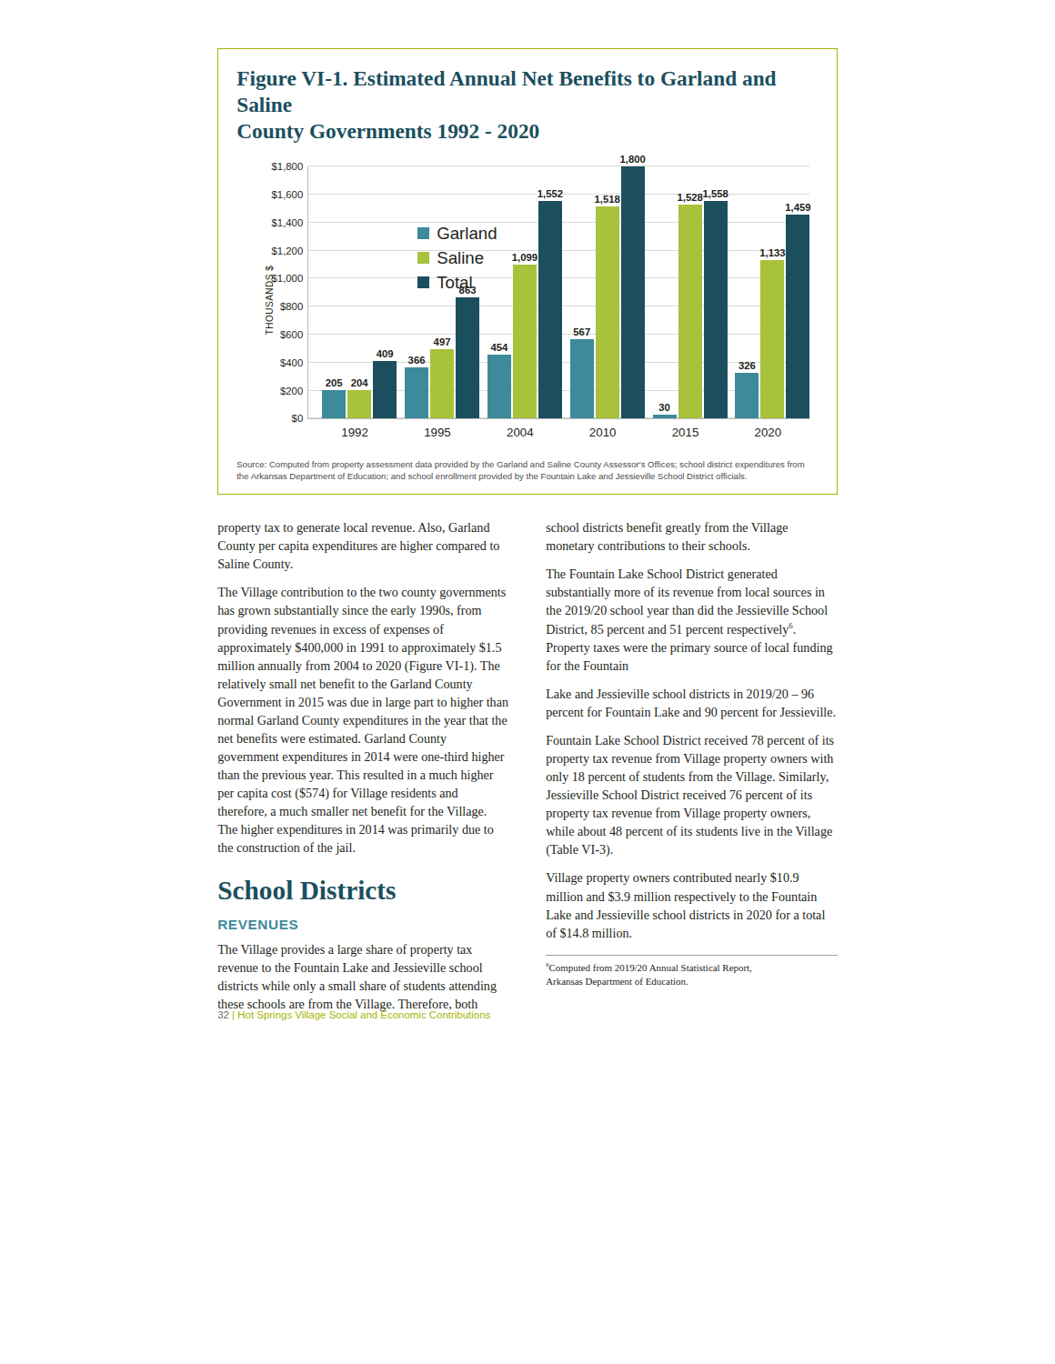Figure VI-1. Estimated Annual Net Benefits to Garland and Saline
County Governments 1992 - 2020
THOUSANDS $
$1,800
$1,600
$1,400
$1,200
$1,000
$800
$600
$400
$200
$0
Garland
Saline
Total
205
204
409
1992
366
497
863
1995
454
1,099
1,552
2004
567
1,518
1,800
2010
30
1,528
1,558
2015
326
1,133
1,459
2020
Source: Computed from property assessment data provided by the Garland and Saline County Assessor's Offices; school district expenditures from the Arkansas Department of Education; and school enrollment provided by the Fountain Lake and Jessieville School District officials.
property tax to generate local revenue. Also, Garland County per capita expenditures are higher compared to Saline County.
The Village contribution to the two county governments has grown substantially since the early 1990s, from providing revenues in excess of expenses of approximately $400,000 in 1991 to approximately $1.5 million annually from 2004 to 2020 (Figure VI-1). The relatively small net benefit to the Garland County Government in 2015 was due in large part to higher than normal Garland County expenditures in the year that the net benefits were estimated. Garland County government expenditures in 2014 were one-third higher than the previous year. This resulted in a much higher per capita cost ($574) for Village residents and therefore, a much smaller net benefit for the Village. The higher expenditures in 2014 was primarily due to the construction of the jail.
School Districts
REVENUES
The Village provides a large share of property tax revenue to the Fountain Lake and Jessieville school districts while only a small share of students attending these schools are from the Village. Therefore, both
school districts benefit greatly from the Village monetary contributions to their schools.
The Fountain Lake School District generated substantially more of its revenue from local sources in the 2019/20 school year than did the Jessieville School District, 85 percent and 51 percent respectively6. Property taxes were the primary source of local funding for the Fountain
Lake and Jessieville school districts in 2019/20 – 96 percent for Fountain Lake and 90 percent for Jessieville.
Fountain Lake School District received 78 percent of its property tax revenue from Village property owners with only 18 percent of students from the Village. Similarly, Jessieville School District received 76 percent of its property tax revenue from Village property owners, while about 48 percent of its students live in the Village (Table VI-3).
Village property owners contributed nearly $10.9 million and $3.9 million respectively to the Fountain Lake and Jessieville school districts in 2020 for a total of $14.8 million.
6Computed from 2019/20 Annual Statistical Report,
Arkansas Department of Education.
32 | Hot Springs Village Social and Economic Contributions